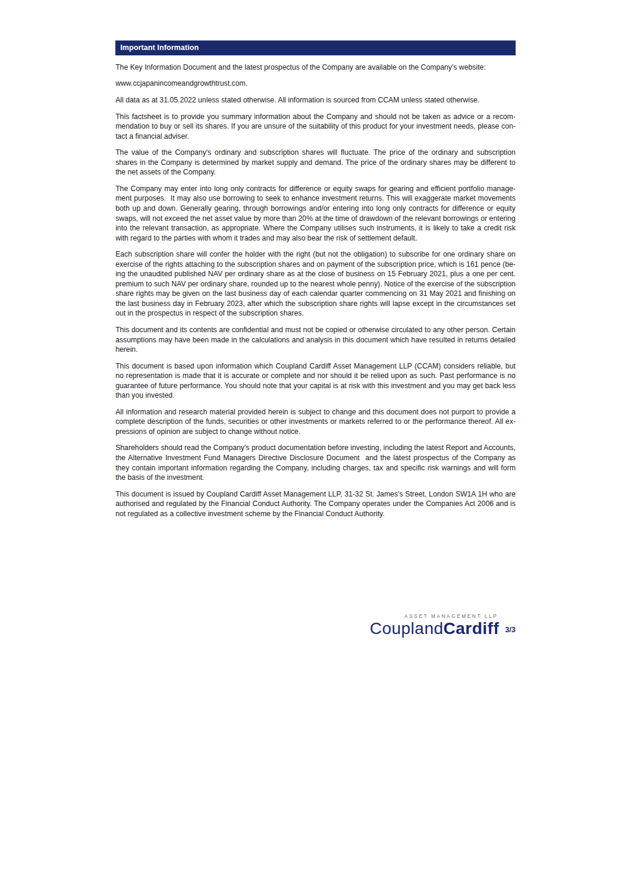Important Information
The Key Information Document and the latest prospectus of the Company are available on the Company's website:
www.ccjapanincomeandgrowthtrust.com.
All data as at 31.05.2022 unless stated otherwise. All information is sourced from CCAM unless stated otherwise.
This factsheet is to provide you summary information about the Company and should not be taken as advice or a recommendation to buy or sell its shares. If you are unsure of the suitability of this product for your investment needs, please contact a financial adviser.
The value of the Company's ordinary and subscription shares will fluctuate. The price of the ordinary and subscription shares in the Company is determined by market supply and demand. The price of the ordinary shares may be different to the net assets of the Company.
The Company may enter into long only contracts for difference or equity swaps for gearing and efficient portfolio management purposes. It may also use borrowing to seek to enhance investment returns. This will exaggerate market movements both up and down. Generally gearing, through borrowings and/or entering into long only contracts for difference or equity swaps, will not exceed the net asset value by more than 20% at the time of drawdown of the relevant borrowings or entering into the relevant transaction, as appropriate. Where the Company utilises such instruments, it is likely to take a credit risk with regard to the parties with whom it trades and may also bear the risk of settlement default.
Each subscription share will confer the holder with the right (but not the obligation) to subscribe for one ordinary share on exercise of the rights attaching to the subscription shares and on payment of the subscription price, which is 161 pence (being the unaudited published NAV per ordinary share as at the close of business on 15 February 2021, plus a one per cent. premium to such NAV per ordinary share, rounded up to the nearest whole penny). Notice of the exercise of the subscription share rights may be given on the last business day of each calendar quarter commencing on 31 May 2021 and finishing on the last business day in February 2023, after which the subscription share rights will lapse except in the circumstances set out in the prospectus in respect of the subscription shares.
This document and its contents are confidential and must not be copied or otherwise circulated to any other person. Certain assumptions may have been made in the calculations and analysis in this document which have resulted in returns detailed herein.
This document is based upon information which Coupland Cardiff Asset Management LLP (CCAM) considers reliable, but no representation is made that it is accurate or complete and nor should it be relied upon as such. Past performance is no guarantee of future performance. You should note that your capital is at risk with this investment and you may get back less than you invested.
All information and research material provided herein is subject to change and this document does not purport to provide a complete description of the funds, securities or other investments or markets referred to or the performance thereof. All expressions of opinion are subject to change without notice.
Shareholders should read the Company's product documentation before investing, including the latest Report and Accounts, the Alternative Investment Fund Managers Directive Disclosure Document and the latest prospectus of the Company as they contain important information regarding the Company, including charges, tax and specific risk warnings and will form the basis of the investment.
This document is issued by Coupland Cardiff Asset Management LLP, 31-32 St. James's Street, London SW1A 1H who are authorised and regulated by the Financial Conduct Authority. The Company operates under the Companies Act 2006 and is not regulated as a collective investment scheme by the Financial Conduct Authority.
ASSET MANAGEMENT LLP
CouplandCardiff
3/3